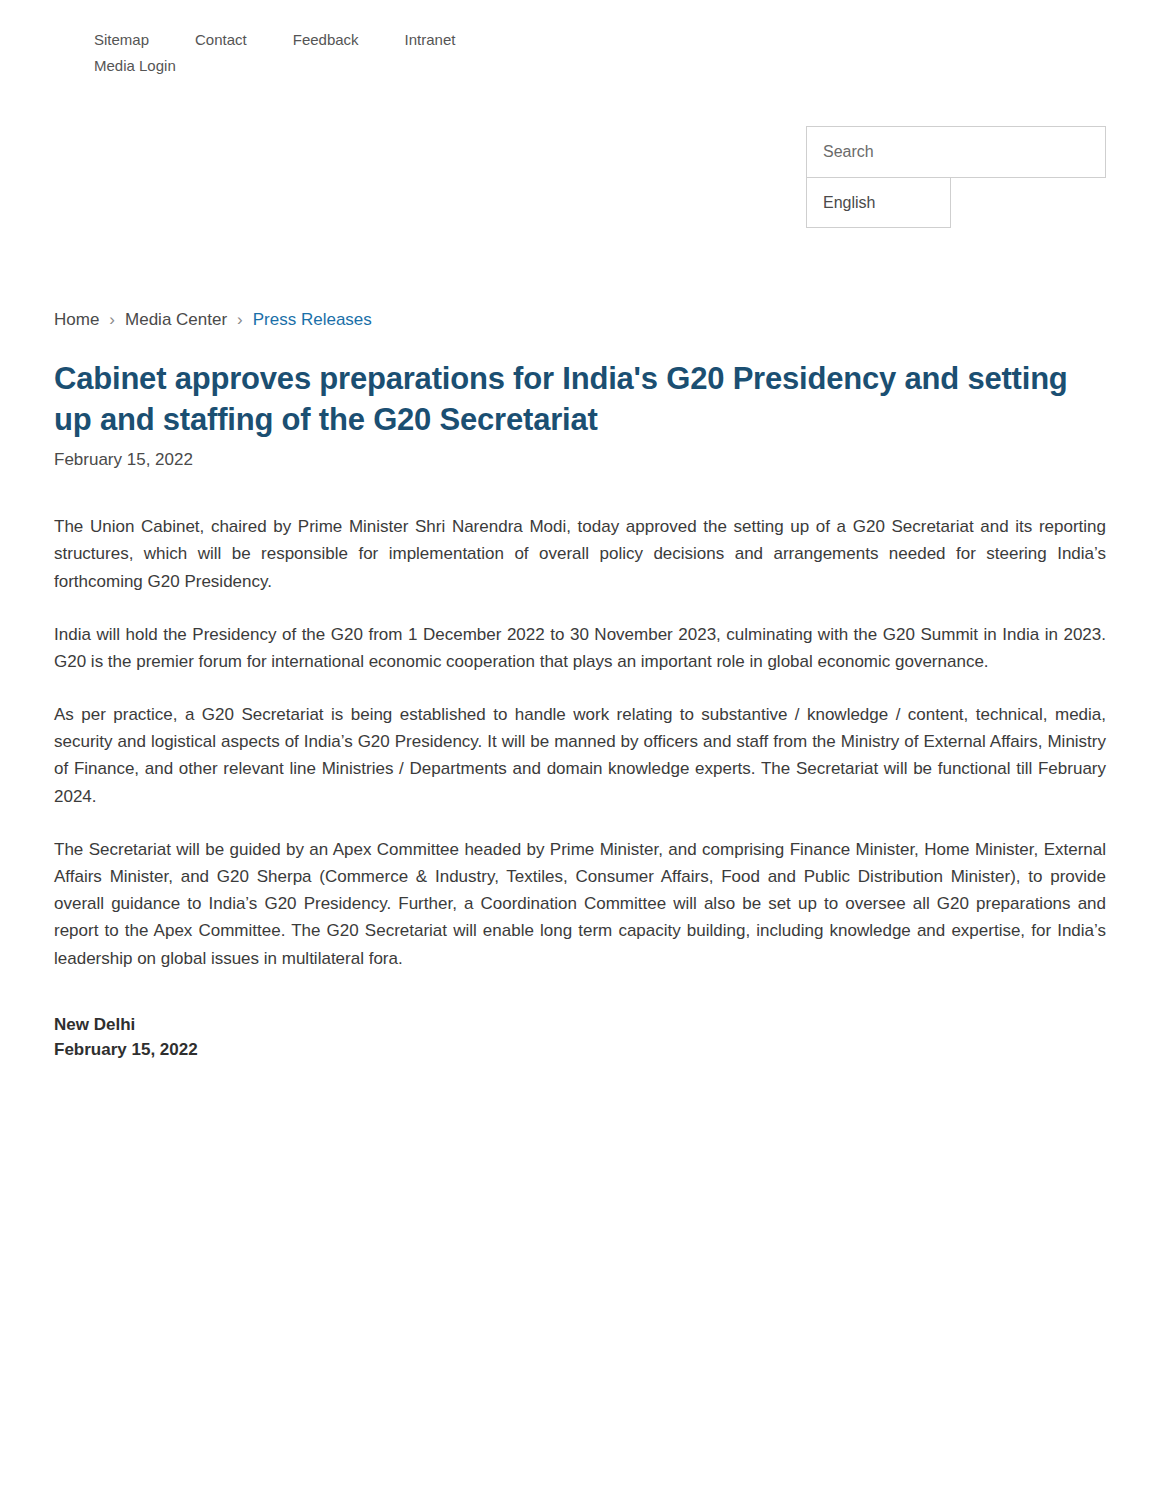Sitemap
Contact
Feedback
Intranet
Media Login
Search
English
Home›Media Center›Press Releases
Cabinet approves preparations for India's G20 Presidency and setting up and staffing of the G20 Secretariat
February 15, 2022
The Union Cabinet, chaired by Prime Minister Shri Narendra Modi, today approved the setting up of a G20 Secretariat and its reporting structures, which will be responsible for implementation of overall policy decisions and arrangements needed for steering India’s forthcoming G20 Presidency.
India will hold the Presidency of the G20 from 1 December 2022 to 30 November 2023, culminating with the G20 Summit in India in 2023. G20 is the premier forum for international economic cooperation that plays an important role in global economic governance.
As per practice, a G20 Secretariat is being established to handle work relating to substantive / knowledge / content, technical, media, security and logistical aspects of India’s G20 Presidency. It will be manned by officers and staff from the Ministry of External Affairs, Ministry of Finance, and other relevant line Ministries / Departments and domain knowledge experts. The Secretariat will be functional till February 2024.
The Secretariat will be guided by an Apex Committee headed by Prime Minister, and comprising Finance Minister, Home Minister, External Affairs Minister, and G20 Sherpa (Commerce & Industry, Textiles, Consumer Affairs, Food and Public Distribution Minister), to provide overall guidance to India’s G20 Presidency. Further, a Coordination Committee will also be set up to oversee all G20 preparations and report to the Apex Committee. The G20 Secretariat will enable long term capacity building, including knowledge and expertise, for India’s leadership on global issues in multilateral fora.
New Delhi February 15, 2022